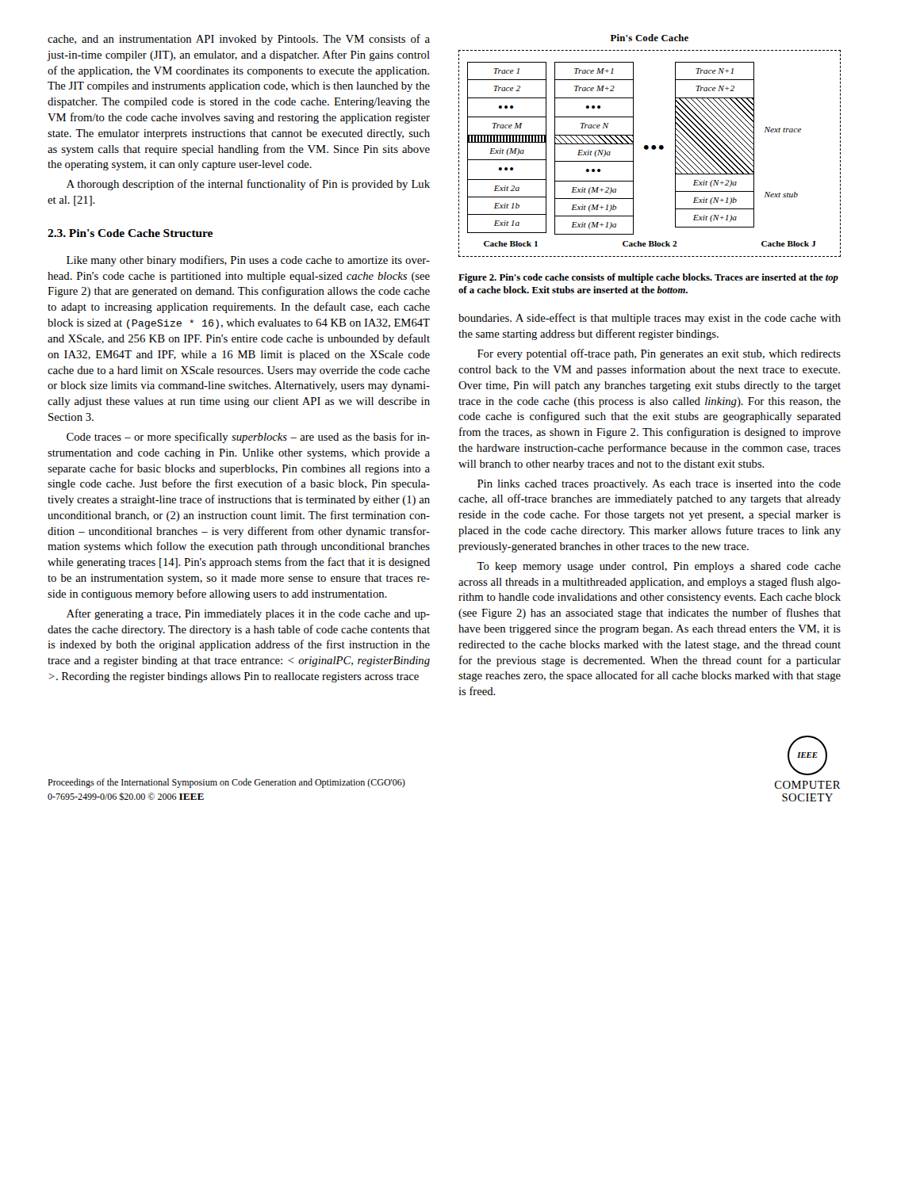cache, and an instrumentation API invoked by Pintools. The VM consists of a just-in-time compiler (JIT), an emulator, and a dispatcher. After Pin gains control of the application, the VM coordinates its components to execute the application. The JIT compiles and instruments application code, which is then launched by the dispatcher. The compiled code is stored in the code cache. Entering/leaving the VM from/to the code cache involves saving and restoring the application register state. The emulator interprets instructions that cannot be executed directly, such as system calls that require special handling from the VM. Since Pin sits above the operating system, it can only capture user-level code.
A thorough description of the internal functionality of Pin is provided by Luk et al. [21].
2.3. Pin's Code Cache Structure
Like many other binary modifiers, Pin uses a code cache to amortize its overhead. Pin's code cache is partitioned into multiple equal-sized cache blocks (see Figure 2) that are generated on demand. This configuration allows the code cache to adapt to increasing application requirements. In the default case, each cache block is sized at (PageSize * 16), which evaluates to 64 KB on IA32, EM64T and XScale, and 256 KB on IPF. Pin's entire code cache is unbounded by default on IA32, EM64T and IPF, while a 16 MB limit is placed on the XScale code cache due to a hard limit on XScale resources. Users may override the code cache or block size limits via command-line switches. Alternatively, users may dynamically adjust these values at run time using our client API as we will describe in Section 3.
Code traces – or more specifically superblocks – are used as the basis for instrumentation and code caching in Pin. Unlike other systems, which provide a separate cache for basic blocks and superblocks, Pin combines all regions into a single code cache. Just before the first execution of a basic block, Pin speculatively creates a straight-line trace of instructions that is terminated by either (1) an unconditional branch, or (2) an instruction count limit. The first termination condition – unconditional branches – is very different from other dynamic transformation systems which follow the execution path through unconditional branches while generating traces [14]. Pin's approach stems from the fact that it is designed to be an instrumentation system, so it made more sense to ensure that traces reside in contiguous memory before allowing users to add instrumentation.
After generating a trace, Pin immediately places it in the code cache and updates the cache directory. The directory is a hash table of code cache contents that is indexed by both the original application address of the first instruction in the trace and a register binding at that trace entrance: < originalPC, registerBinding >. Recording the register bindings allows Pin to reallocate registers across trace
Pin's Code Cache
Trace 1
Trace 2
•••
Trace M
Exit (M)a
•••
Exit 2a
Exit 1b
Exit 1a
Trace M+1
Trace M+2
•••
Trace N
Exit (N)a
•••
Exit (M+2)a
Exit (M+1)b
Exit (M+1)a
•••
Trace N+1
Trace N+2
Exit (N+2)a
Exit (N+1)b
Exit (N+1)a
Next trace
Next stub
Cache Block 1 Cache Block 2 Cache Block J
Figure 2. Pin's code cache consists of multiple cache blocks. Traces are inserted at the top of a cache block. Exit stubs are inserted at the bottom.
boundaries. A side-effect is that multiple traces may exist in the code cache with the same starting address but different register bindings.
For every potential off-trace path, Pin generates an exit stub, which redirects control back to the VM and passes information about the next trace to execute. Over time, Pin will patch any branches targeting exit stubs directly to the target trace in the code cache (this process is also called linking). For this reason, the code cache is configured such that the exit stubs are geographically separated from the traces, as shown in Figure 2. This configuration is designed to improve the hardware instruction-cache performance because in the common case, traces will branch to other nearby traces and not to the distant exit stubs.
Pin links cached traces proactively. As each trace is inserted into the code cache, all off-trace branches are immediately patched to any targets that already reside in the code cache. For those targets not yet present, a special marker is placed in the code cache directory. This marker allows future traces to link any previously-generated branches in other traces to the new trace.
To keep memory usage under control, Pin employs a shared code cache across all threads in a multithreaded application, and employs a staged flush algorithm to handle code invalidations and other consistency events. Each cache block (see Figure 2) has an associated stage that indicates the number of flushes that have been triggered since the program began. As each thread enters the VM, it is redirected to the cache blocks marked with the latest stage, and the thread count for the previous stage is decremented. When the thread count for a particular stage reaches zero, the space allocated for all cache blocks marked with that stage is freed.
Proceedings of the International Symposium on Code Generation and Optimization (CGO'06)
0-7695-2499-0/06 $20.00 © 2006 IEEE
IEEE
COMPUTER
SOCIETY